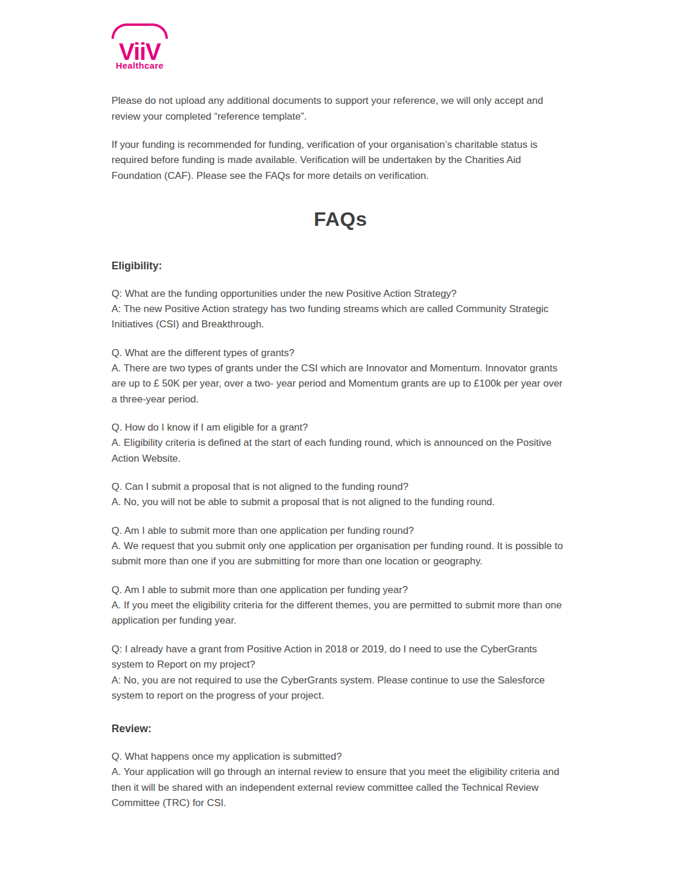ViiV
Healthcare
Please do not upload any additional documents to support your reference, we will only accept and review your completed “reference template”.
If your funding is recommended for funding, verification of your organisation’s charitable status is required before funding is made available. Verification will be undertaken by the Charities Aid Foundation (CAF). Please see the FAQs for more details on verification.
FAQs
Eligibility:
Q: What are the funding opportunities under the new Positive Action Strategy?
A: The new Positive Action strategy has two funding streams which are called Community Strategic Initiatives (CSI) and Breakthrough.
Q. What are the different types of grants?
A. There are two types of grants under the CSI which are Innovator and Momentum. Innovator grants are up to £ 50K per year, over a two- year period and Momentum grants are up to £100k per year over a three-year period.
Q. How do I know if I am eligible for a grant?
A. Eligibility criteria is defined at the start of each funding round, which is announced on the Positive Action Website.
Q. Can I submit a proposal that is not aligned to the funding round?
A. No, you will not be able to submit a proposal that is not aligned to the funding round.
Q. Am I able to submit more than one application per funding round?
A. We request that you submit only one application per organisation per funding round. It is possible to submit more than one if you are submitting for more than one location or geography.
Q. Am I able to submit more than one application per funding year?
A. If you meet the eligibility criteria for the different themes, you are permitted to submit more than one application per funding year.
Q: I already have a grant from Positive Action in 2018 or 2019, do I need to use the CyberGrants system to Report on my project?
A: No, you are not required to use the CyberGrants system. Please continue to use the Salesforce system to report on the progress of your project.
Review:
Q. What happens once my application is submitted?
A. Your application will go through an internal review to ensure that you meet the eligibility criteria and then it will be shared with an independent external review committee called the Technical Review Committee (TRC) for CSI.